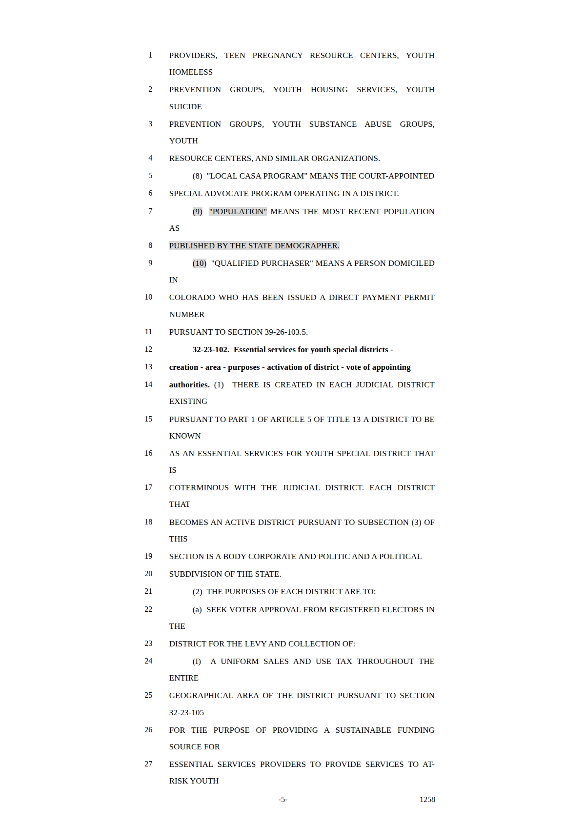| 1 | PROVIDERS, TEEN PREGNANCY RESOURCE CENTERS, YOUTH HOMELESS |
| 2 | PREVENTION GROUPS, YOUTH HOUSING SERVICES, YOUTH SUICIDE |
| 3 | PREVENTION GROUPS, YOUTH SUBSTANCE ABUSE GROUPS, YOUTH |
| 4 | RESOURCE CENTERS, AND SIMILAR ORGANIZATIONS. |
| 5 | (8) " LOCAL CASA PROGRAM " MEANS THE COURT-APPOINTED |
| 6 | SPECIAL ADVOCATE PROGRAM OPERATING IN A DISTRICT. |
| 7 | (9) " POPULATION " MEANS THE MOST RECENT POPULATION AS |
| 8 | PUBLISHED BY THE STATE DEMOGRAPHER. |
| 9 | (10) " QUALIFIED PURCHASER " MEANS A PERSON DOMICILED IN |
| 10 | COLORADO WHO HAS BEEN ISSUED A DIRECT PAYMENT PERMIT NUMBER |
| 11 | PURSUANT TO SECTION 39-26-103.5. |
| 12 | 32-23-102. Essential services for youth special districts - |
| 13 | creation - area - purposes - activation of district - vote of appointing |
| 14 | authorities. (1) THERE IS CREATED IN EACH JUDICIAL DISTRICT EXISTING |
| 15 | PURSUANT TO PART 1 OF ARTICLE 5 OF TITLE 13 A DISTRICT TO BE KNOWN |
| 16 | AS AN ESSENTIAL SERVICES FOR YOUTH SPECIAL DISTRICT THAT IS |
| 17 | COTERMINOUS WITH THE JUDICIAL DISTRICT. EACH DISTRICT THAT |
| 18 | BECOMES AN ACTIVE DISTRICT PURSUANT TO SUBSECTION (3) OF THIS |
| 19 | SECTION IS A BODY CORPORATE AND POLITIC AND A POLITICAL |
| 20 | SUBDIVISION OF THE STATE. |
| 21 | (2) THE PURPOSES OF EACH DISTRICT ARE TO: |
| 22 | (a) SEEK VOTER APPROVAL FROM REGISTERED ELECTORS IN THE |
| 23 | DISTRICT FOR THE LEVY AND COLLECTION OF: |
| 24 | (I) A UNIFORM SALES AND USE TAX THROUGHOUT THE ENTIRE |
| 25 | GEOGRAPHICAL AREA OF THE DISTRICT PURSUANT TO SECTION 32-23-105 |
| 26 | FOR THE PURPOSE OF PROVIDING A SUSTAINABLE FUNDING SOURCE FOR |
| 27 | ESSENTIAL SERVICES PROVIDERS TO PROVIDE SERVICES TO AT-RISK YOUTH |
-5- 1258